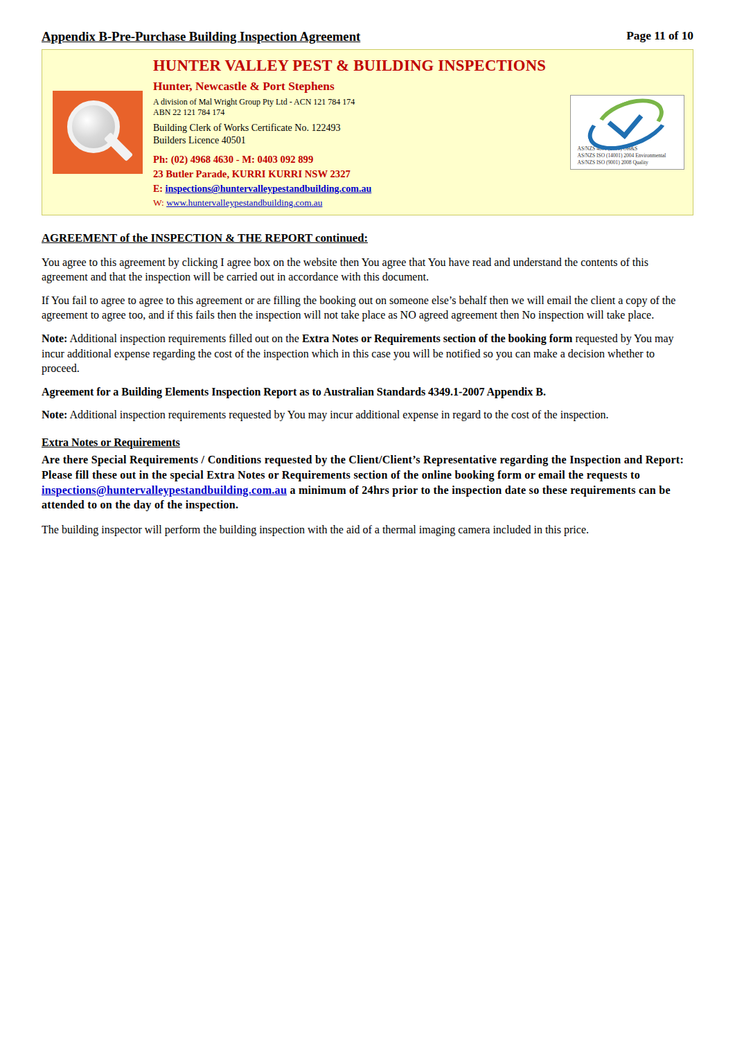Page 11 of 10
Appendix B-Pre-Purchase Building Inspection Agreement
HUNTER VALLEY PEST & BUILDING INSPECTIONS
Hunter, Newcastle & Port Stephens
A division of Mal Wright Group Pty Ltd - ACN 121 784 174
ABN 22 121 784 174
Building Clerk of Works Certificate No. 122493
Builders Licence 40501
Ph: (02) 4968 4630 - M: 0403 092 899
23 Butler Parade, KURRI KURRI NSW 2327
E: inspections@huntervalleypestandbuilding.com.au
W: www.huntervalleypestandbuilding.com.au
AS/NZS 4801 (2001) OH&S
AS/NZS ISO (14001) 2004 Environmental
AS/NZS ISO (9001) 2008 Quality
AGREEMENT of the INSPECTION & THE REPORT continued:
You agree to this agreement by clicking I agree box on the website then You agree that You have read and understand the contents of this agreement and that the inspection will be carried out in accordance with this document.
If You fail to agree to agree to this agreement or are filling the booking out on someone else’s behalf then we will email the client a copy of the agreement to agree too, and if this fails then the inspection will not take place as NO agreed agreement then No inspection will take place.
Note: Additional inspection requirements filled out on the Extra Notes or Requirements section of the booking form requested by You may incur additional expense regarding the cost of the inspection which in this case you will be notified so you can make a decision whether to proceed.
Agreement for a Building Elements Inspection Report as to Australian Standards 4349.1-2007 Appendix B.
Note: Additional inspection requirements requested by You may incur additional expense in regard to the cost of the inspection.
Extra Notes or Requirements
Are there Special Requirements / Conditions requested by the Client/Client’s Representative regarding the Inspection and Report: Please fill these out in the special Extra Notes or Requirements section of the online booking form or email the requests to inspections@huntervalleypestandbuilding.com.au a minimum of 24hrs prior to the inspection date so these requirements can be attended to on the day of the inspection.
The building inspector will perform the building inspection with the aid of a thermal imaging camera included in this price.